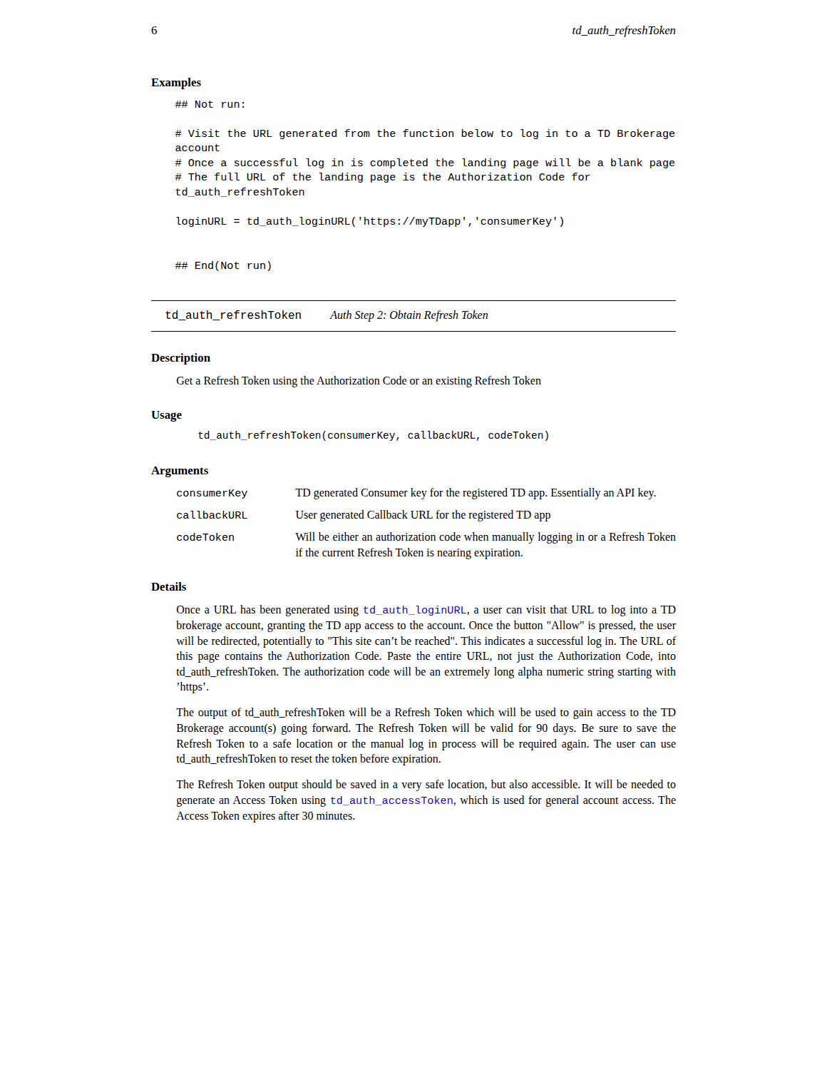6 td_auth_refreshToken
Examples
## Not run:

# Visit the URL generated from the function below to log in to a TD Brokerage account
# Once a successful log in is completed the landing page will be a blank page
# The full URL of the landing page is the Authorization Code for td_auth_refreshToken

loginURL = td_auth_loginURL('https://myTDapp','consumerKey')


## End(Not run)
td_auth_refreshToken Auth Step 2: Obtain Refresh Token
Description
Get a Refresh Token using the Authorization Code or an existing Refresh Token
Usage
td_auth_refreshToken(consumerKey, callbackURL, codeToken)
Arguments
consumerKey
TD generated Consumer key for the registered TD app. Essentially an API key.
callbackURL
User generated Callback URL for the registered TD app
codeToken
Will be either an authorization code when manually logging in or a Refresh Token if the current Refresh Token is nearing expiration.
Details
Once a URL has been generated using td_auth_loginURL, a user can visit that URL to log into a TD brokerage account, granting the TD app access to the account. Once the button "Allow" is pressed, the user will be redirected, potentially to "This site can’t be reached". This indicates a successful log in. The URL of this page contains the Authorization Code. Paste the entire URL, not just the Authorization Code, into td_auth_refreshToken. The authorization code will be an extremely long alpha numeric string starting with ’https’.
The output of td_auth_refreshToken will be a Refresh Token which will be used to gain access to the TD Brokerage account(s) going forward. The Refresh Token will be valid for 90 days. Be sure to save the Refresh Token to a safe location or the manual log in process will be required again. The user can use td_auth_refreshToken to reset the token before expiration.
The Refresh Token output should be saved in a very safe location, but also accessible. It will be needed to generate an Access Token using td_auth_accessToken, which is used for general account access. The Access Token expires after 30 minutes.